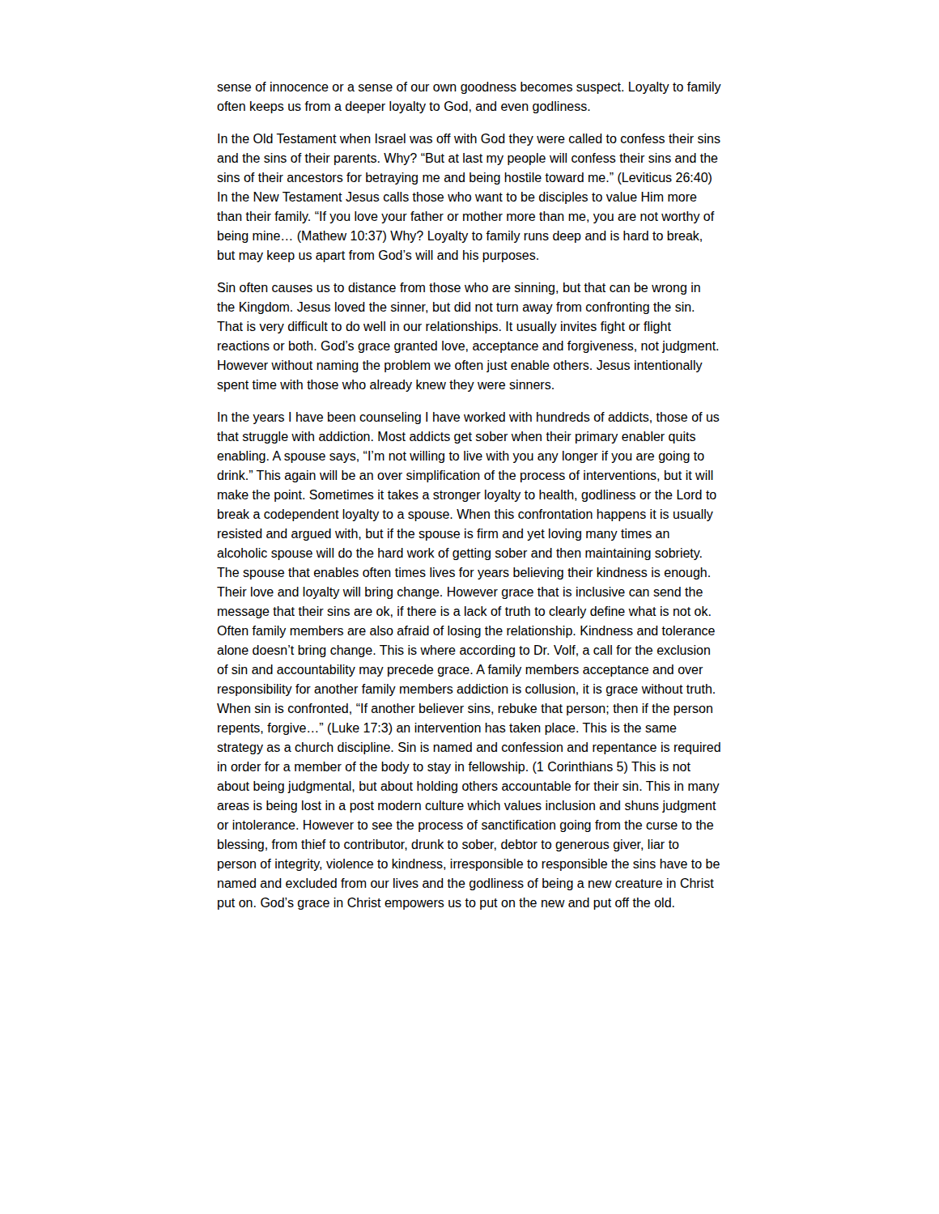sense of innocence or a sense of our own goodness becomes suspect. Loyalty to family often keeps us from a deeper loyalty to God, and even godliness.
In the Old Testament when Israel was off with God they were called to confess their sins and the sins of their parents. Why? “But at last my people will confess their sins and the sins of their ancestors for betraying me and being hostile toward me.” (Leviticus 26:40) In the New Testament Jesus calls those who want to be disciples to value Him more than their family. “If you love your father or mother more than me, you are not worthy of being mine… (Mathew 10:37) Why? Loyalty to family runs deep and is hard to break, but may keep us apart from God’s will and his purposes.
Sin often causes us to distance from those who are sinning, but that can be wrong in the Kingdom. Jesus loved the sinner, but did not turn away from confronting the sin. That is very difficult to do well in our relationships. It usually invites fight or flight reactions or both. God’s grace granted love, acceptance and forgiveness, not judgment. However without naming the problem we often just enable others. Jesus intentionally spent time with those who already knew they were sinners.
In the years I have been counseling I have worked with hundreds of addicts, those of us that struggle with addiction. Most addicts get sober when their primary enabler quits enabling. A spouse says, “I’m not willing to live with you any longer if you are going to drink.” This again will be an over simplification of the process of interventions, but it will make the point. Sometimes it takes a stronger loyalty to health, godliness or the Lord to break a codependent loyalty to a spouse. When this confrontation happens it is usually resisted and argued with, but if the spouse is firm and yet loving many times an alcoholic spouse will do the hard work of getting sober and then maintaining sobriety. The spouse that enables often times lives for years believing their kindness is enough. Their love and loyalty will bring change. However grace that is inclusive can send the message that their sins are ok, if there is a lack of truth to clearly define what is not ok. Often family members are also afraid of losing the relationship. Kindness and tolerance alone doesn’t bring change. This is where according to Dr. Volf, a call for the exclusion of sin and accountability may precede grace. A family members acceptance and over responsibility for another family members addiction is collusion, it is grace without truth. When sin is confronted, “If another believer sins, rebuke that person; then if the person repents, forgive…” (Luke 17:3) an intervention has taken place. This is the same strategy as a church discipline. Sin is named and confession and repentance is required in order for a member of the body to stay in fellowship. (1 Corinthians 5) This is not about being judgmental, but about holding others accountable for their sin. This in many areas is being lost in a post modern culture which values inclusion and shuns judgment or intolerance. However to see the process of sanctification going from the curse to the blessing, from thief to contributor, drunk to sober, debtor to generous giver, liar to person of integrity, violence to kindness, irresponsible to responsible the sins have to be named and excluded from our lives and the godliness of being a new creature in Christ put on. God’s grace in Christ empowers us to put on the new and put off the old.